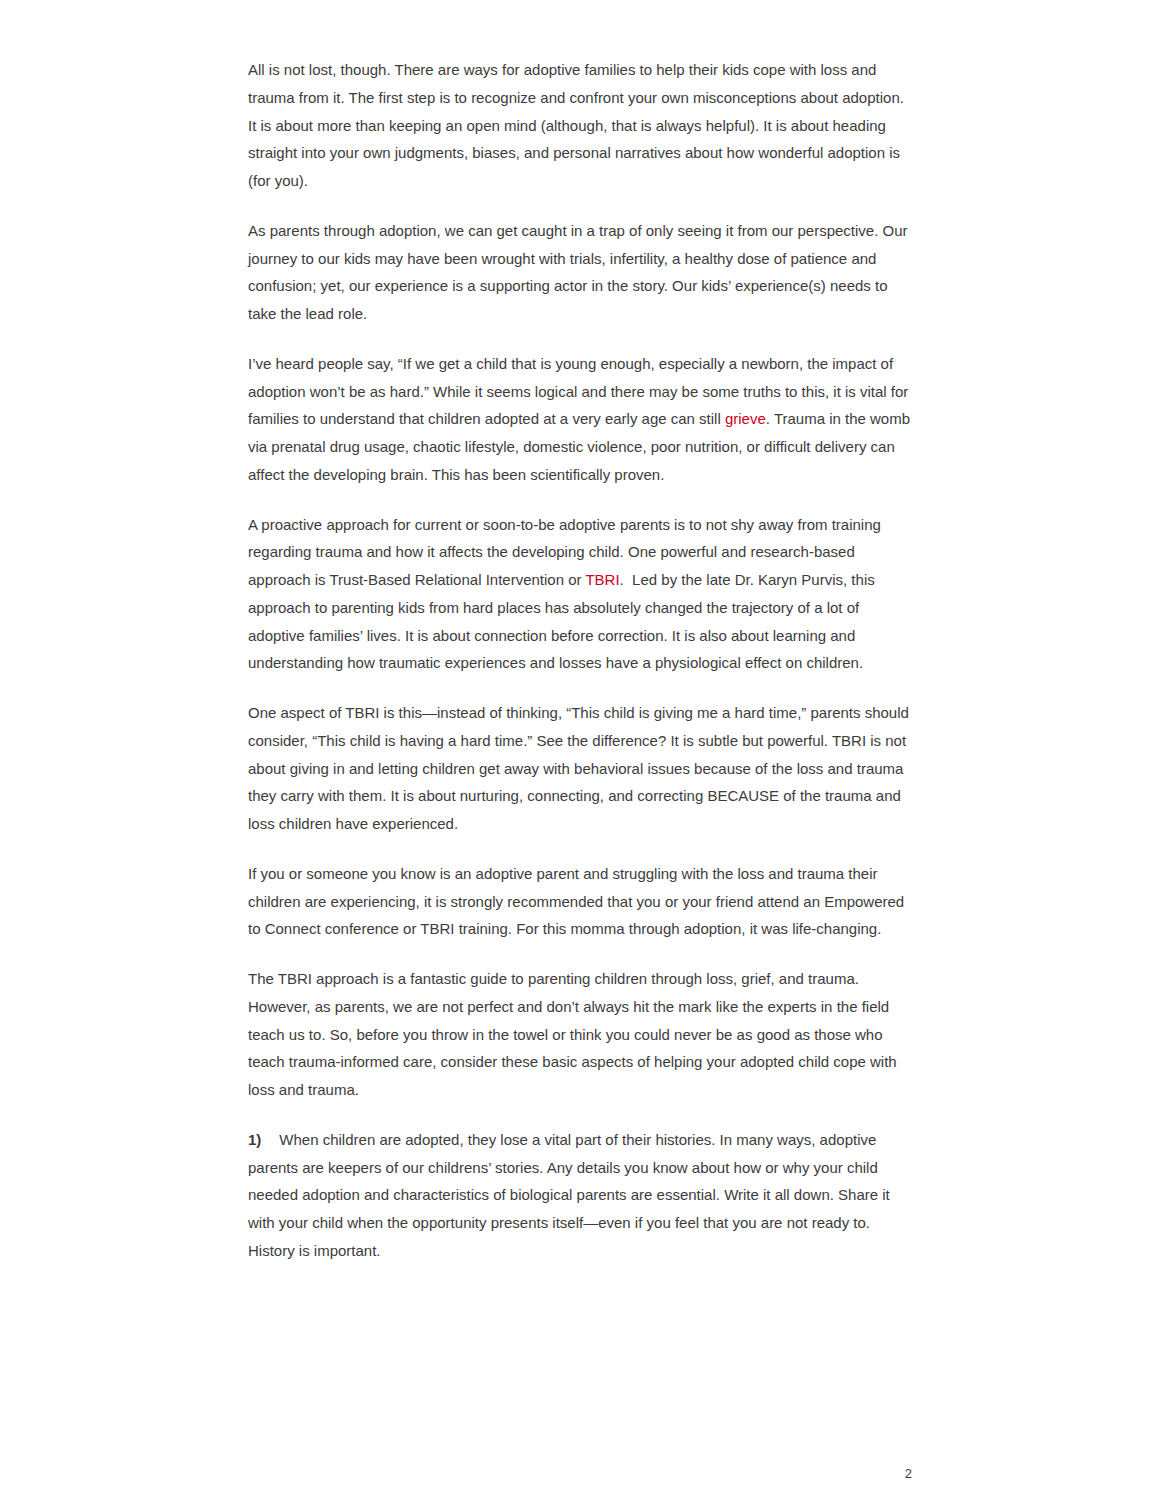All is not lost, though. There are ways for adoptive families to help their kids cope with loss and trauma from it. The first step is to recognize and confront your own misconceptions about adoption. It is about more than keeping an open mind (although, that is always helpful). It is about heading straight into your own judgments, biases, and personal narratives about how wonderful adoption is (for you).
As parents through adoption, we can get caught in a trap of only seeing it from our perspective. Our journey to our kids may have been wrought with trials, infertility, a healthy dose of patience and confusion; yet, our experience is a supporting actor in the story. Our kids’ experience(s) needs to take the lead role.
I’ve heard people say, “If we get a child that is young enough, especially a newborn, the impact of adoption won’t be as hard.” While it seems logical and there may be some truths to this, it is vital for families to understand that children adopted at a very early age can still grieve. Trauma in the womb via prenatal drug usage, chaotic lifestyle, domestic violence, poor nutrition, or difficult delivery can affect the developing brain. This has been scientifically proven.
A proactive approach for current or soon-to-be adoptive parents is to not shy away from training regarding trauma and how it affects the developing child. One powerful and research-based approach is Trust-Based Relational Intervention or TBRI. Led by the late Dr. Karyn Purvis, this approach to parenting kids from hard places has absolutely changed the trajectory of a lot of adoptive families’ lives. It is about connection before correction. It is also about learning and understanding how traumatic experiences and losses have a physiological effect on children.
One aspect of TBRI is this—instead of thinking, “This child is giving me a hard time,” parents should consider, “This child is having a hard time.” See the difference? It is subtle but powerful. TBRI is not about giving in and letting children get away with behavioral issues because of the loss and trauma they carry with them. It is about nurturing, connecting, and correcting BECAUSE of the trauma and loss children have experienced.
If you or someone you know is an adoptive parent and struggling with the loss and trauma their children are experiencing, it is strongly recommended that you or your friend attend an Empowered to Connect conference or TBRI training. For this momma through adoption, it was life-changing.
The TBRI approach is a fantastic guide to parenting children through loss, grief, and trauma. However, as parents, we are not perfect and don’t always hit the mark like the experts in the field teach us to. So, before you throw in the towel or think you could never be as good as those who teach trauma-informed care, consider these basic aspects of helping your adopted child cope with loss and trauma.
1) When children are adopted, they lose a vital part of their histories. In many ways, adoptive parents are keepers of our childrens’ stories. Any details you know about how or why your child needed adoption and characteristics of biological parents are essential. Write it all down. Share it with your child when the opportunity presents itself—even if you feel that you are not ready to. History is important.
2